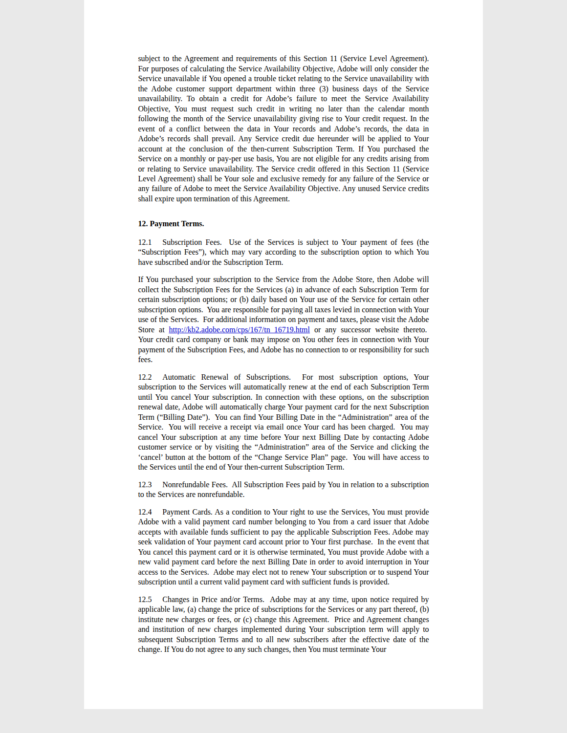subject to the Agreement and requirements of this Section 11 (Service Level Agreement). For purposes of calculating the Service Availability Objective, Adobe will only consider the Service unavailable if You opened a trouble ticket relating to the Service unavailability with the Adobe customer support department within three (3) business days of the Service unavailability. To obtain a credit for Adobe’s failure to meet the Service Availability Objective, You must request such credit in writing no later than the calendar month following the month of the Service unavailability giving rise to Your credit request. In the event of a conflict between the data in Your records and Adobe’s records, the data in Adobe’s records shall prevail. Any Service credit due hereunder will be applied to Your account at the conclusion of the then-current Subscription Term. If You purchased the Service on a monthly or pay-per use basis, You are not eligible for any credits arising from or relating to Service unavailability. The Service credit offered in this Section 11 (Service Level Agreement) shall be Your sole and exclusive remedy for any failure of the Service or any failure of Adobe to meet the Service Availability Objective. Any unused Service credits shall expire upon termination of this Agreement.
12. Payment Terms.
12.1 Subscription Fees. Use of the Services is subject to Your payment of fees (the “Subscription Fees”), which may vary according to the subscription option to which You have subscribed and/or the Subscription Term.
If You purchased your subscription to the Service from the Adobe Store, then Adobe will collect the Subscription Fees for the Services (a) in advance of each Subscription Term for certain subscription options; or (b) daily based on Your use of the Service for certain other subscription options. You are responsible for paying all taxes levied in connection with Your use of the Services. For additional information on payment and taxes, please visit the Adobe Store at http://kb2.adobe.com/cps/167/tn_16719.html or any successor website thereto. Your credit card company or bank may impose on You other fees in connection with Your payment of the Subscription Fees, and Adobe has no connection to or responsibility for such fees.
12.2 Automatic Renewal of Subscriptions. For most subscription options, Your subscription to the Services will automatically renew at the end of each Subscription Term until You cancel Your subscription. In connection with these options, on the subscription renewal date, Adobe will automatically charge Your payment card for the next Subscription Term (“Billing Date”). You can find Your Billing Date in the “Administration” area of the Service. You will receive a receipt via email once Your card has been charged. You may cancel Your subscription at any time before Your next Billing Date by contacting Adobe customer service or by visiting the “Administration” area of the Service and clicking the ‘cancel’ button at the bottom of the “Change Service Plan” page. You will have access to the Services until the end of Your then-current Subscription Term.
12.3 Nonrefundable Fees. All Subscription Fees paid by You in relation to a subscription to the Services are nonrefundable.
12.4 Payment Cards. As a condition to Your right to use the Services, You must provide Adobe with a valid payment card number belonging to You from a card issuer that Adobe accepts with available funds sufficient to pay the applicable Subscription Fees. Adobe may seek validation of Your payment card account prior to Your first purchase. In the event that You cancel this payment card or it is otherwise terminated, You must provide Adobe with a new valid payment card before the next Billing Date in order to avoid interruption in Your access to the Services. Adobe may elect not to renew Your subscription or to suspend Your subscription until a current valid payment card with sufficient funds is provided.
12.5 Changes in Price and/or Terms. Adobe may at any time, upon notice required by applicable law, (a) change the price of subscriptions for the Services or any part thereof, (b) institute new charges or fees, or (c) change this Agreement. Price and Agreement changes and institution of new charges implemented during Your subscription term will apply to subsequent Subscription Terms and to all new subscribers after the effective date of the change. If You do not agree to any such changes, then You must terminate Your